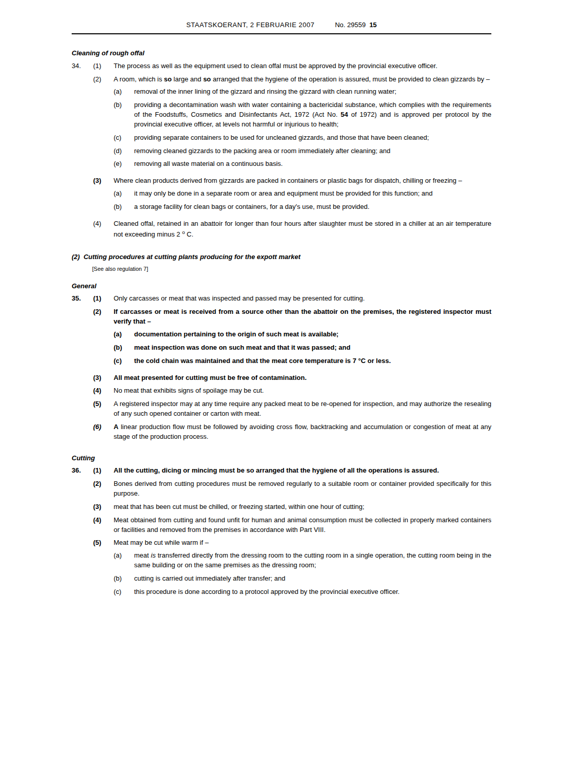STAATSKOERANT, 2 FEBRUARIE 2007 No. 29559 15
Cleaning of rough offal
34.
(1)
The process as well as the equipment used to clean offal must be approved by the provincial executive officer.
(2)
A room, which is so large and so arranged that the hygiene of the operation is assured, must be provided to clean gizzards by –
(a)
removal of the inner lining of the gizzard and rinsing the gizzard with clean running water;
(b)
providing a decontamination wash with water containing a bactericidal substance, which complies with the requirements of the Foodstuffs, Cosmetics and Disinfectants Act, 1972 (Act No. 54 of 1972) and is approved per protocol by the provincial executive officer, at levels not harmful or injurious to health;
(c)
providing separate containers to be used for uncleaned gizzards, and those that have been cleaned;
(d)
removing cleaned gizzards to the packing area or room immediately after cleaning; and
(e)
removing all waste material on a continuous basis.
(3)
Where clean products derived from gizzards are packed in containers or plastic bags for dispatch, chilling or freezing –
(a)
it may only be done in a separate room or area and equipment must be provided for this function; and
(b)
a storage facility for clean bags or containers, for a day's use, must be provided.
(4)
Cleaned offal, retained in an abattoir for longer than four hours after slaughter must be stored in a chiller at an air temperature not exceeding minus 2 o C.
(2) Cutting procedures at cutting plants producing for the expott market
[See also regulation 7]
General
35.
(1)
Only carcasses or meat that was inspected and passed may be presented for cutting.
(2)
If carcasses or meat is received from a source other than the abattoir on the premises, the registered inspector must verify that –
(a)
documentation pertaining to the origin of such meat is available;
(b)
meat inspection was done on such meat and that it was passed; and
(c)
the cold chain was maintained and that the meat core temperature is 7 °C or less.
(3)
All meat presented for cutting must be free of contamination.
(4)
No meat that exhibits signs of spoilage may be cut.
(5)
A registered inspector may at any time require any packed meat to be re-opened for inspection, and may authorize the resealing of any such opened container or carton with meat.
(6)
A linear production flow must be followed by avoiding cross flow, backtracking and accumulation or congestion of meat at any stage of the production process.
Cutting
36.
(1)
All the cutting, dicing or mincing must be so arranged that the hygiene of all the operations is assured.
(2)
Bones derived from cutting procedures must be removed regularly to a suitable room or container provided specifically for this purpose.
(3)
meat that has been cut must be chilled, or freezing started, within one hour of cutting;
(4)
Meat obtained from cutting and found unfit for human and animal consumption must be collected in properly marked containers or facilities and removed from the premises in accordance with Part VIII.
(5)
Meat may be cut while warm if –
(a)
meat is transferred directly from the dressing room to the cutting room in a single operation, the cutting room being in the same building or on the same premises as the dressing room;
(b)
cutting is carried out immediately after transfer; and
(c)
this procedure is done according to a protocol approved by the provincial executive officer.